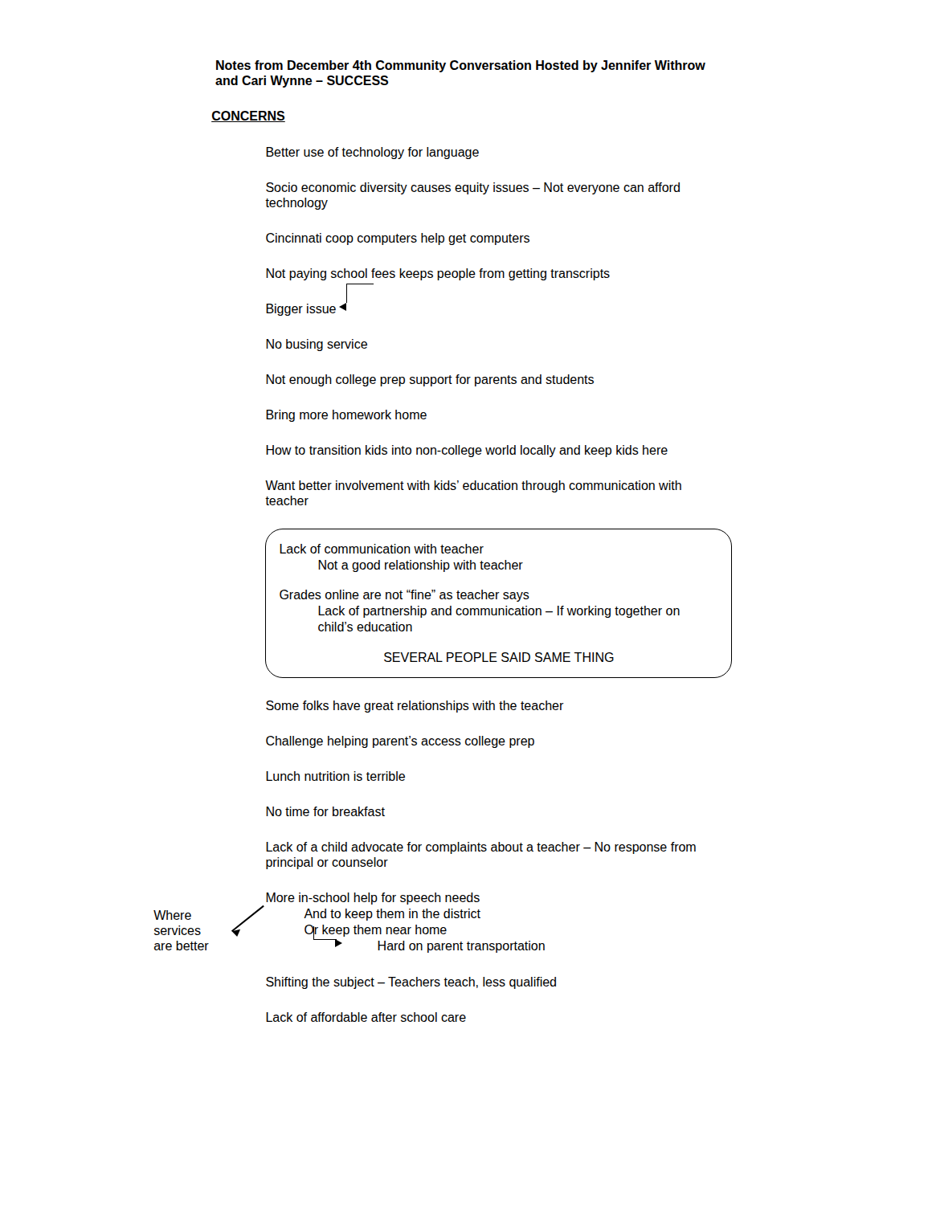Notes from December 4th Community Conversation Hosted by Jennifer Withrow and Cari Wynne – SUCCESS
CONCERNS
Better use of technology for language
Socio economic diversity causes equity issues – Not everyone can afford technology
Cincinnati coop computers help get computers
Not paying school fees keeps people from getting transcripts
Bigger issue
No busing service
Not enough college prep support for parents and students
Bring more homework home
How to transition kids into non-college world locally and keep kids here
Want better involvement with kids’ education through communication with teacher
Lack of communication with teacher
Not a good relationship with teacher
Grades online are not “fine” as teacher says
Lack of partnership and communication – If working together on child’s education
SEVERAL PEOPLE SAID SAME THING
Some folks have great relationships with the teacher
Challenge helping parent’s access college prep
Lunch nutrition is terrible
No time for breakfast
Lack of a child advocate for complaints about a teacher – No response from principal or counselor
More in-school help for speech needs And to keep them in the district Or keep them near home Hard on parent transportation
Where services are better
Shifting the subject – Teachers teach, less qualified
Lack of affordable after school care